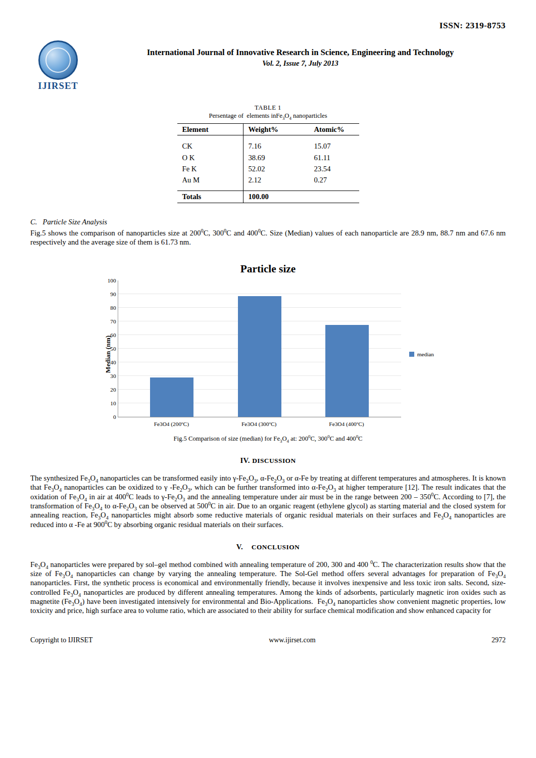ISSN: 2319-8753
IJIRSET
International Journal of Innovative Research in Science, Engineering and Technology
Vol. 2, Issue 7, July 2013
TABLE 1 Persentage of elements inFe3O4 nanoparticles
| Element | Weight% | Atomic% |
| --- | --- | --- |
| CK | 7.16 | 15.07 |
| O K | 38.69 | 61.11 |
| Fe K | 52.02 | 23.54 |
| Au M | 2.12 | 0.27 |
| Totals | 100.00 | |
C. Particle Size Analysis
Fig.5 shows the comparison of nanoparticles size at 2000C, 3000C and 4000C. Size (Median) values of each nanoparticle are 28.9 nm, 88.7 nm and 67.6 nm respectively and the average size of them is 61.73 nm.
Particle size
Median (nm)
100 90 80 70 60 50 40 30 20 10 0
Fe3O4 (200ºC) Fe3O4 (300ºC) Fe3O4 (400ºC)
median
Fig.5 Comparison of size (median) for Fe3O4 at: 2000C, 3000C and 4000C
IV. DISCUSSION
The synthesized Fe3O4 nanoparticles can be transformed easily into γ-Fe2O3, α-Fe2O3 or α-Fe by treating at different temperatures and atmospheres. It is known that Fe3O4 nanoparticles can be oxidized to γ -Fe2O3, which can be further transformed into α-Fe2O3 at higher temperature [12]. The result indicates that the oxidation of Fe3O4 in air at 4000C leads to γ-Fe2O3 and the annealing temperature under air must be in the range between 200 – 3500C. According to [7], the transformation of Fe3O4 to α-Fe2O3 can be observed at 5000C in air. Due to an organic reagent (ethylene glycol) as starting material and the closed system for annealing reaction, Fe3O4 nanoparticles might absorb some reductive materials of organic residual materials on their surfaces and Fe3O4 nanoparticles are reduced into α -Fe at 9000C by absorbing organic residual materials on their surfaces.
V. CONCLUSION
Fe3O4 nanoparticles were prepared by sol–gel method combined with annealing temperature of 200, 300 and 400 0C. The characterization results show that the size of Fe3O4 nanoparticles can change by varying the annealing temperature. The Sol-Gel method offers several advantages for preparation of Fe3O4 nanoparticles. First, the synthetic process is economical and environmentally friendly, because it involves inexpensive and less toxic iron salts. Second, size-controlled Fe3O4 nanoparticles are produced by different annealing temperatures. Among the kinds of adsorbents, particularly magnetic iron oxides such as magnetite (Fe3O4) have been investigated intensively for environmental and Bio-Applications. Fe3O4 nanoparticles show convenient magnetic properties, low toxicity and price, high surface area to volume ratio, which are associated to their ability for surface chemical modification and show enhanced capacity for
Copyright to IJIRSET
www.ijirset.com
2972